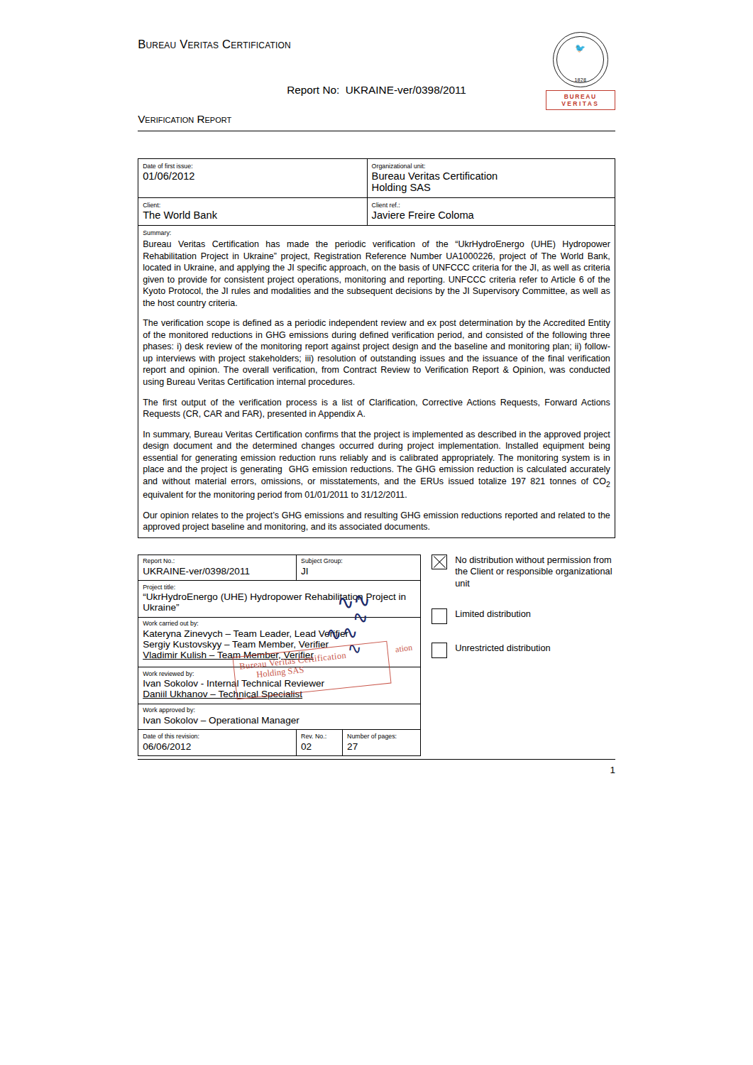Bureau Veritas Certification
🐦
1828
BUREAU
VERITAS
Report No: UKRAINE-ver/0398/2011
Verification Report
| Date of first issue: 01/06/2012 | Organizational unit: Bureau Veritas Certification Holding SAS |
| Client: The World Bank | Client ref.: Javiere Freire Coloma |
| Summary: Bureau Veritas Certification has made the periodic verification of the “UkrHydroEnergo (UHE) Hydropower Rehabilitation Project in Ukraine” project, Registration Reference Number UA1000226, project of The World Bank, located in Ukraine, and applying the JI specific approach, on the basis of UNFCCC criteria for the JI, as well as criteria given to provide for consistent project operations, monitoring and reporting. UNFCCC criteria refer to Article 6 of the Kyoto Protocol, the JI rules and modalities and the subsequent decisions by the JI Supervisory Committee, as well as the host country criteria. The verification scope is defined as a periodic independent review and ex post determination by the Accredited Entity of the monitored reductions in GHG emissions during defined verification period, and consisted of the following three phases: i) desk review of the monitoring report against project design and the baseline and monitoring plan; ii) follow-up interviews with project stakeholders; iii) resolution of outstanding issues and the issuance of the final verification report and opinion. The overall verification, from Contract Review to Verification Report & Opinion, was conducted using Bureau Veritas Certification internal procedures. The first output of the verification process is a list of Clarification, Corrective Actions Requests, Forward Actions Requests (CR, CAR and FAR), presented in Appendix A. In summary, Bureau Veritas Certification confirms that the project is implemented as described in the approved project design document and the determined changes occurred during project implementation. Installed equipment being essential for generating emission reduction runs reliably and is calibrated appropriately. The monitoring system is in place and the project is generating GHG emission reductions. The GHG emission reduction is calculated accurately and without material errors, omissions, or misstatements, and the ERUs issued totalize 197 821 tonnes of CO 2 equivalent for the monitoring period from 01/01/2011 to 31/12/2011. Our opinion relates to the project’s GHG emissions and resulting GHG emission reductions reported and related to the approved project baseline and monitoring, and its associated documents. |
| Report No.: UKRAINE-ver/0398/2011 | Subject Group: JI |
| Project title: “UkrHydroEnergo (UHE) Hydropower Rehabilitation Project in Ukraine” |
| Work carried out by: Kateryna Zinevych – Team Leader, Lead Verifier Sergiy Kustovskyy – Team Member, Verifier Vladimir Kulish – Team Member, Verifier |
| Work reviewed by: Ivan Sokolov - Internal Technical Reviewer Daniil Ukhanov – Technical Specialist |
| Work approved by: Ivan Sokolov – Operational Manager |
| Date of this revision: 06/06/2012 | / Rev. No.: 02 / Number of pages: 27 / |
No distribution without permission from the Client or responsible organizational unit
Limited distribution
Unrestricted distribution
∿∿
∿
∿∿
∿
Bureau Veritas Certification
Holding SAS
ation
1